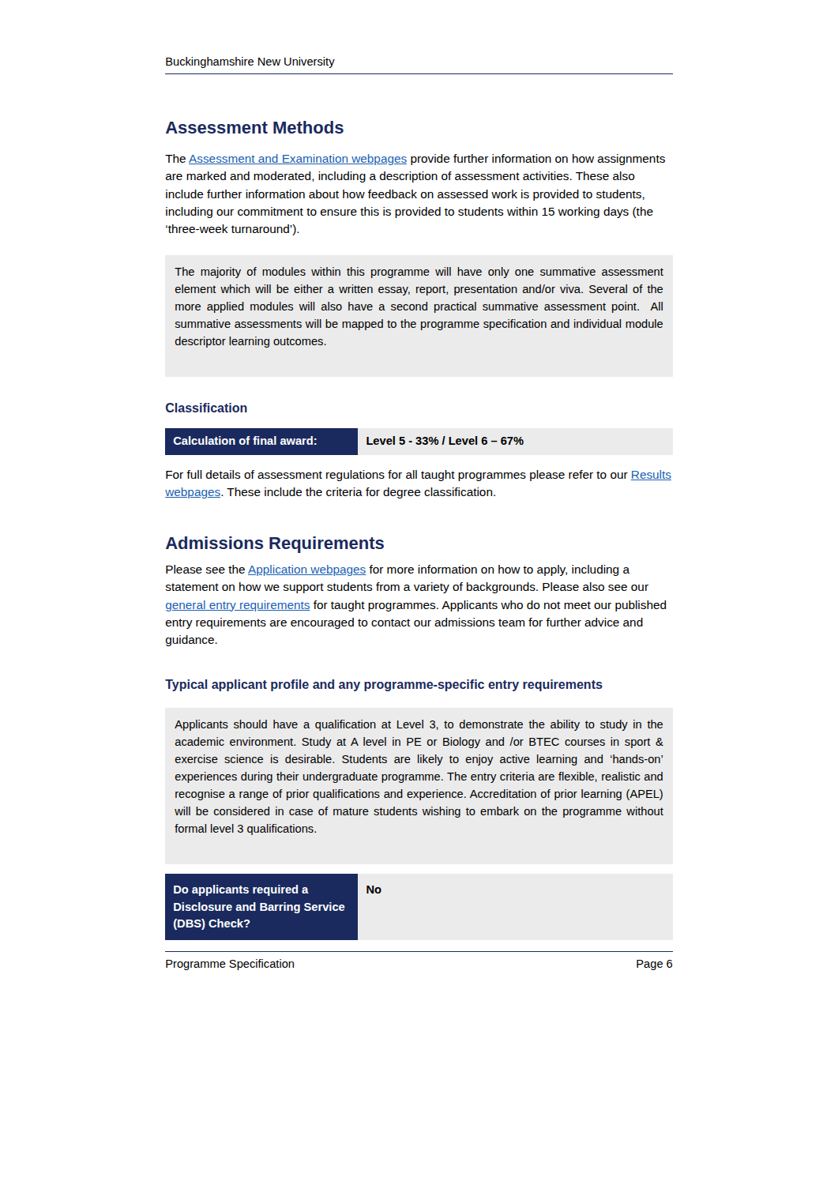Buckinghamshire New University
Assessment Methods
The Assessment and Examination webpages provide further information on how assignments are marked and moderated, including a description of assessment activities. These also include further information about how feedback on assessed work is provided to students, including our commitment to ensure this is provided to students within 15 working days (the ‘three-week turnaround’).
The majority of modules within this programme will have only one summative assessment element which will be either a written essay, report, presentation and/or viva. Several of the more applied modules will also have a second practical summative assessment point. All summative assessments will be mapped to the programme specification and individual module descriptor learning outcomes.
Classification
Calculation of final award:
Level 5 - 33% / Level 6 – 67%
For full details of assessment regulations for all taught programmes please refer to our Results webpages. These include the criteria for degree classification.
Admissions Requirements
Please see the Application webpages for more information on how to apply, including a statement on how we support students from a variety of backgrounds. Please also see our general entry requirements for taught programmes. Applicants who do not meet our published entry requirements are encouraged to contact our admissions team for further advice and guidance.
Typical applicant profile and any programme-specific entry requirements
Applicants should have a qualification at Level 3, to demonstrate the ability to study in the academic environment. Study at A level in PE or Biology and /or BTEC courses in sport & exercise science is desirable. Students are likely to enjoy active learning and ‘hands-on’ experiences during their undergraduate programme. The entry criteria are flexible, realistic and recognise a range of prior qualifications and experience. Accreditation of prior learning (APEL) will be considered in case of mature students wishing to embark on the programme without formal level 3 qualifications.
Do applicants required a Disclosure and Barring Service (DBS) Check?
No
Programme Specification Page 6